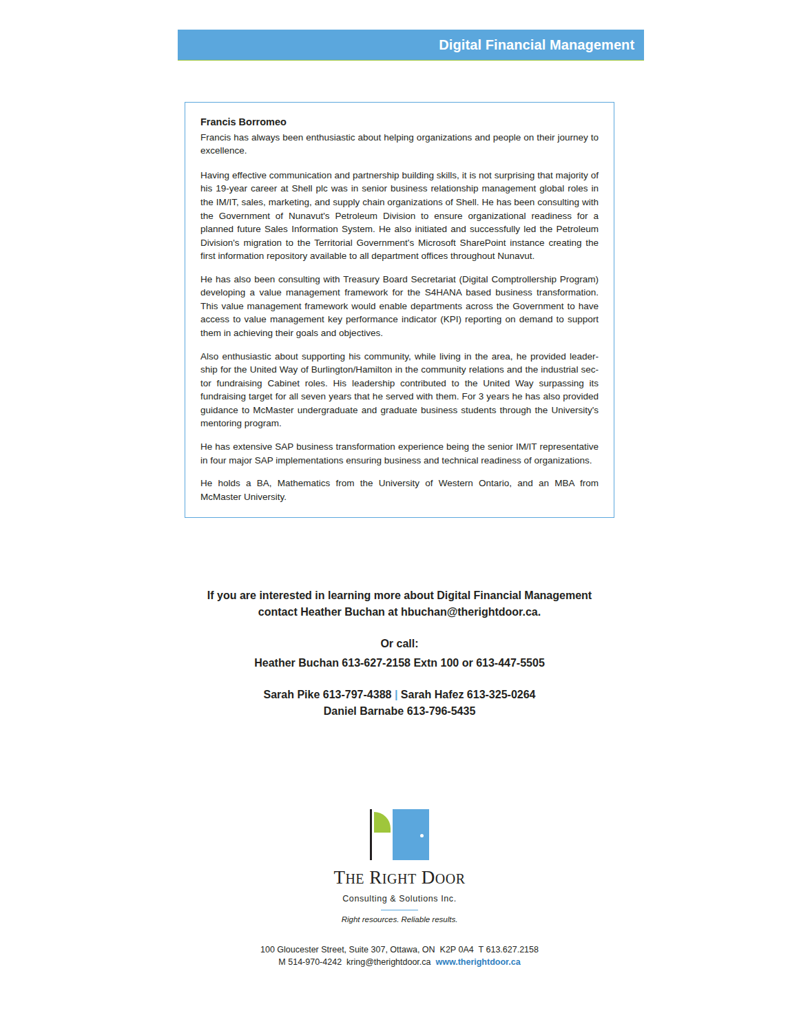Digital Financial Management
Francis Borromeo
Francis has always been enthusiastic about helping organizations and people on their journey to excellence.
Having effective communication and partnership building skills, it is not surprising that majority of his 19-year career at Shell plc was in senior business relationship management global roles in the IM/IT, sales, marketing, and supply chain organizations of Shell. He has been consulting with the Government of Nunavut's Petroleum Division to ensure organizational readiness for a planned future Sales Information System. He also initiated and successfully led the Petroleum Division's migration to the Territorial Government's Microsoft SharePoint instance creating the first information repository available to all department offices throughout Nunavut.
He has also been consulting with Treasury Board Secretariat (Digital Comptrollership Program) developing a value management framework for the S4HANA based business transformation. This value management framework would enable departments across the Government to have access to value management key performance indicator (KPI) reporting on demand to support them in achieving their goals and objectives.
Also enthusiastic about supporting his community, while living in the area, he provided leadership for the United Way of Burlington/Hamilton in the community relations and the industrial sector fundraising Cabinet roles. His leadership contributed to the United Way surpassing its fundraising target for all seven years that he served with them. For 3 years he has also provided guidance to McMaster undergraduate and graduate business students through the University's mentoring program.
He has extensive SAP business transformation experience being the senior IM/IT representative in four major SAP implementations ensuring business and technical readiness of organizations.
He holds a BA, Mathematics from the University of Western Ontario, and an MBA from McMaster University.
If you are interested in learning more about Digital Financial Management
contact Heather Buchan at hbuchan@therightdoor.ca.
Or call:
Heather Buchan 613-627-2158 Extn 100 or 613-447-5505
Sarah Pike 613-797-4388 | Sarah Hafez 613-325-0264
Daniel Barnabe 613-796-5435
THE RIGHT DOOR
Consulting & Solutions Inc.
Right resources. Reliable results.
100 Gloucester Street, Suite 307, Ottawa, ON K2P 0A4 T 613.627.2158
M 514-970-4242 kring@therightdoor.ca www.therightdoor.ca